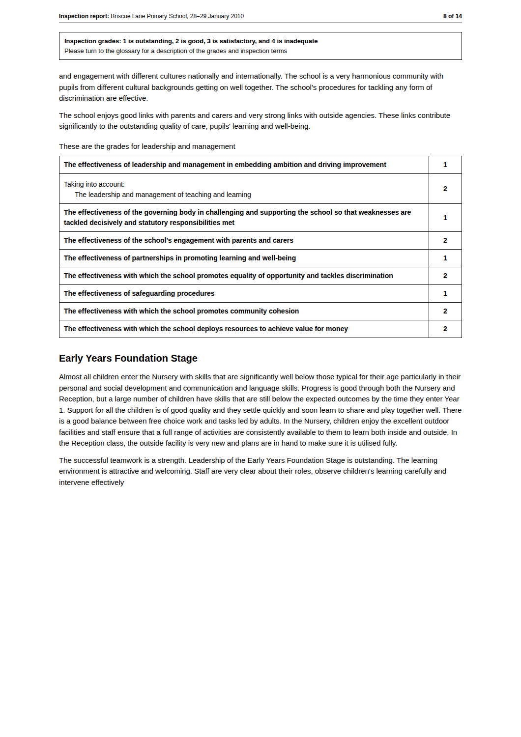Inspection report: Briscoe Lane Primary School, 28–29 January 2010
8 of 14
Inspection grades: 1 is outstanding, 2 is good, 3 is satisfactory, and 4 is inadequate
Please turn to the glossary for a description of the grades and inspection terms
and engagement with different cultures nationally and internationally. The school is a very harmonious community with pupils from different cultural backgrounds getting on well together. The school's procedures for tackling any form of discrimination are effective.
The school enjoys good links with parents and carers and very strong links with outside agencies. These links contribute significantly to the outstanding quality of care, pupils' learning and well-being.
These are the grades for leadership and management
| The effectiveness of leadership and management in embedding ambition and driving improvement | 1 |
| Taking into account: The leadership and management of teaching and learning | 2 |
| The effectiveness of the governing body in challenging and supporting the school so that weaknesses are tackled decisively and statutory responsibilities met | 1 |
| The effectiveness of the school's engagement with parents and carers | 2 |
| The effectiveness of partnerships in promoting learning and well-being | 1 |
| The effectiveness with which the school promotes equality of opportunity and tackles discrimination | 2 |
| The effectiveness of safeguarding procedures | 1 |
| The effectiveness with which the school promotes community cohesion | 2 |
| The effectiveness with which the school deploys resources to achieve value for money | 2 |
Early Years Foundation Stage
Almost all children enter the Nursery with skills that are significantly well below those typical for their age particularly in their personal and social development and communication and language skills. Progress is good through both the Nursery and Reception, but a large number of children have skills that are still below the expected outcomes by the time they enter Year 1. Support for all the children is of good quality and they settle quickly and soon learn to share and play together well. There is a good balance between free choice work and tasks led by adults. In the Nursery, children enjoy the excellent outdoor facilities and staff ensure that a full range of activities are consistently available to them to learn both inside and outside. In the Reception class, the outside facility is very new and plans are in hand to make sure it is utilised fully.
The successful teamwork is a strength. Leadership of the Early Years Foundation Stage is outstanding. The learning environment is attractive and welcoming. Staff are very clear about their roles, observe children's learning carefully and intervene effectively